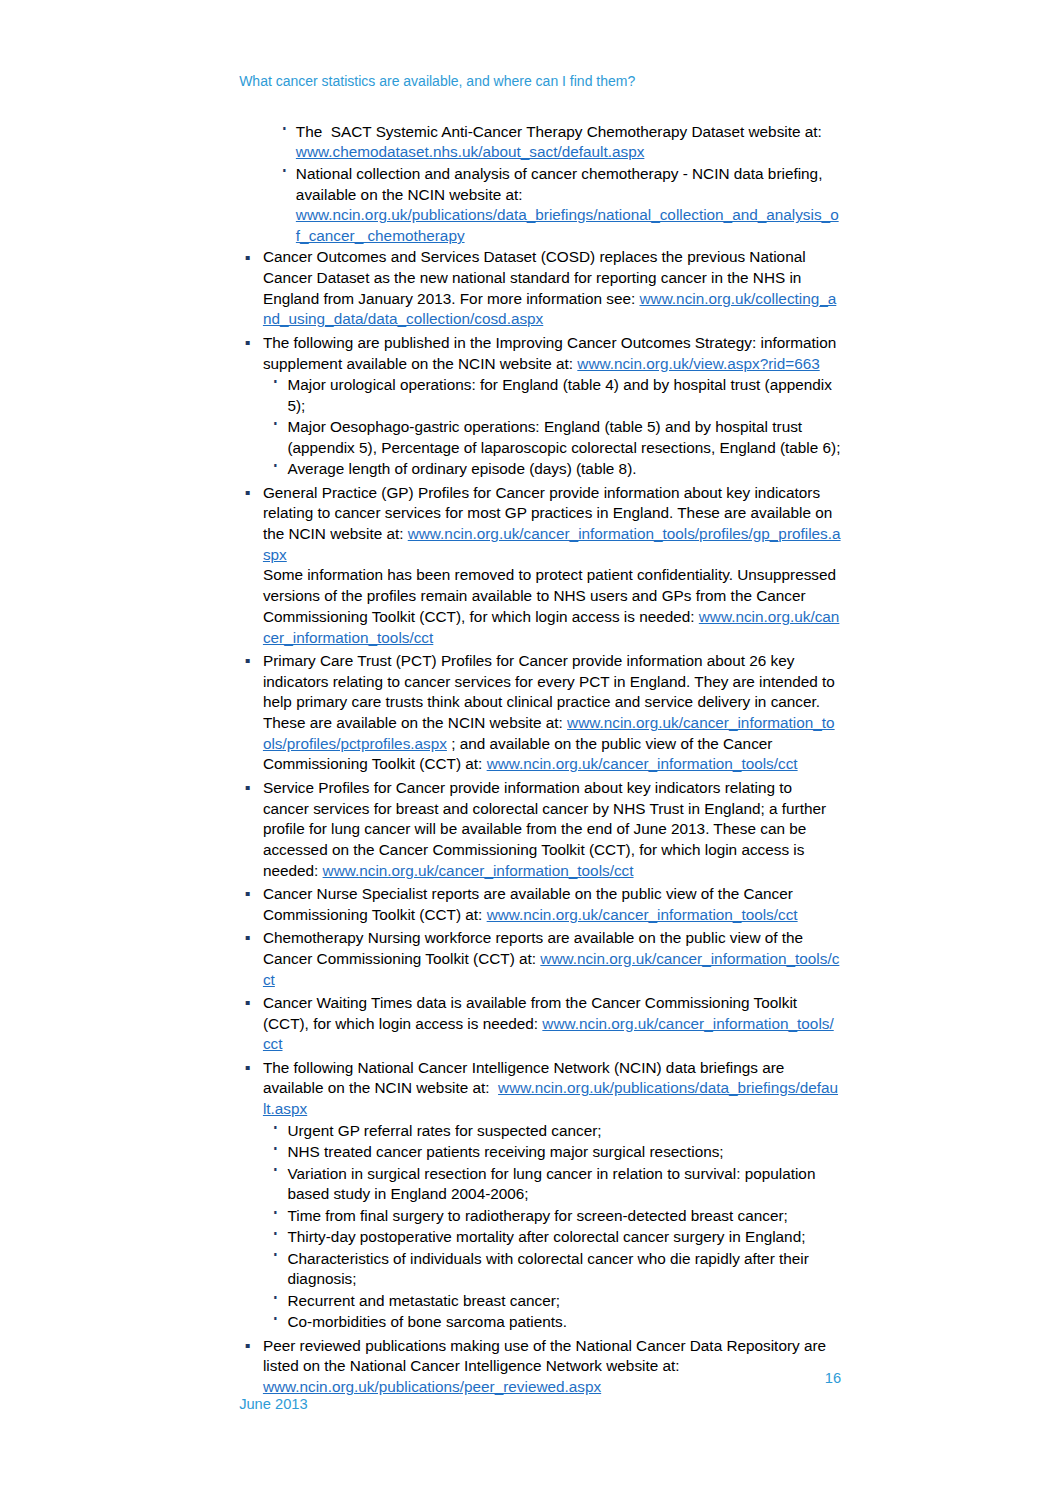What cancer statistics are available, and where can I find them?
The SACT Systemic Anti-Cancer Therapy Chemotherapy Dataset website at:
www.chemodataset.nhs.uk/about_sact/default.aspx
National collection and analysis of cancer chemotherapy - NCIN data briefing, available on the NCIN website at:
www.ncin.org.uk/publications/data_briefings/national_collection_and_analysis_of_cancer_ chemotherapy
Cancer Outcomes and Services Dataset (COSD) replaces the previous National Cancer Dataset as the new national standard for reporting cancer in the NHS in England from January 2013. For more information see: www.ncin.org.uk/collecting_and_using_data/data_collection/cosd.aspx
The following are published in the Improving Cancer Outcomes Strategy: information supplement available on the NCIN website at: www.ncin.org.uk/view.aspx?rid=663
Major urological operations: for England (table 4) and by hospital trust (appendix 5);
Major Oesophago-gastric operations: England (table 5) and by hospital trust (appendix 5), Percentage of laparoscopic colorectal resections, England (table 6);
Average length of ordinary episode (days) (table 8).
General Practice (GP) Profiles for Cancer provide information about key indicators relating to cancer services for most GP practices in England. These are available on the NCIN website at: www.ncin.org.uk/cancer_information_tools/profiles/gp_profiles.aspx
Some information has been removed to protect patient confidentiality. Unsuppressed versions of the profiles remain available to NHS users and GPs from the Cancer Commissioning Toolkit (CCT), for which login access is needed: www.ncin.org.uk/cancer_information_tools/cct
Primary Care Trust (PCT) Profiles for Cancer provide information about 26 key indicators relating to cancer services for every PCT in England. They are intended to help primary care trusts think about clinical practice and service delivery in cancer. These are available on the NCIN website at: www.ncin.org.uk/cancer_information_tools/profiles/pctprofiles.aspx ; and available on the public view of the Cancer Commissioning Toolkit (CCT) at: www.ncin.org.uk/cancer_information_tools/cct
Service Profiles for Cancer provide information about key indicators relating to cancer services for breast and colorectal cancer by NHS Trust in England; a further profile for lung cancer will be available from the end of June 2013. These can be accessed on the Cancer Commissioning Toolkit (CCT), for which login access is needed: www.ncin.org.uk/cancer_information_tools/cct
Cancer Nurse Specialist reports are available on the public view of the Cancer Commissioning Toolkit (CCT) at: www.ncin.org.uk/cancer_information_tools/cct
Chemotherapy Nursing workforce reports are available on the public view of the Cancer Commissioning Toolkit (CCT) at: www.ncin.org.uk/cancer_information_tools/cct
Cancer Waiting Times data is available from the Cancer Commissioning Toolkit (CCT), for which login access is needed: www.ncin.org.uk/cancer_information_tools/cct
The following National Cancer Intelligence Network (NCIN) data briefings are available on the NCIN website at: www.ncin.org.uk/publications/data_briefings/default.aspx
Urgent GP referral rates for suspected cancer;
NHS treated cancer patients receiving major surgical resections;
Variation in surgical resection for lung cancer in relation to survival: population based study in England 2004-2006;
Time from final surgery to radiotherapy for screen-detected breast cancer;
Thirty-day postoperative mortality after colorectal cancer surgery in England;
Characteristics of individuals with colorectal cancer who die rapidly after their diagnosis;
Recurrent and metastatic breast cancer;
Co-morbidities of bone sarcoma patients.
Peer reviewed publications making use of the National Cancer Data Repository are listed on the National Cancer Intelligence Network website at:
www.ncin.org.uk/publications/peer_reviewed.aspx
16
June 2013